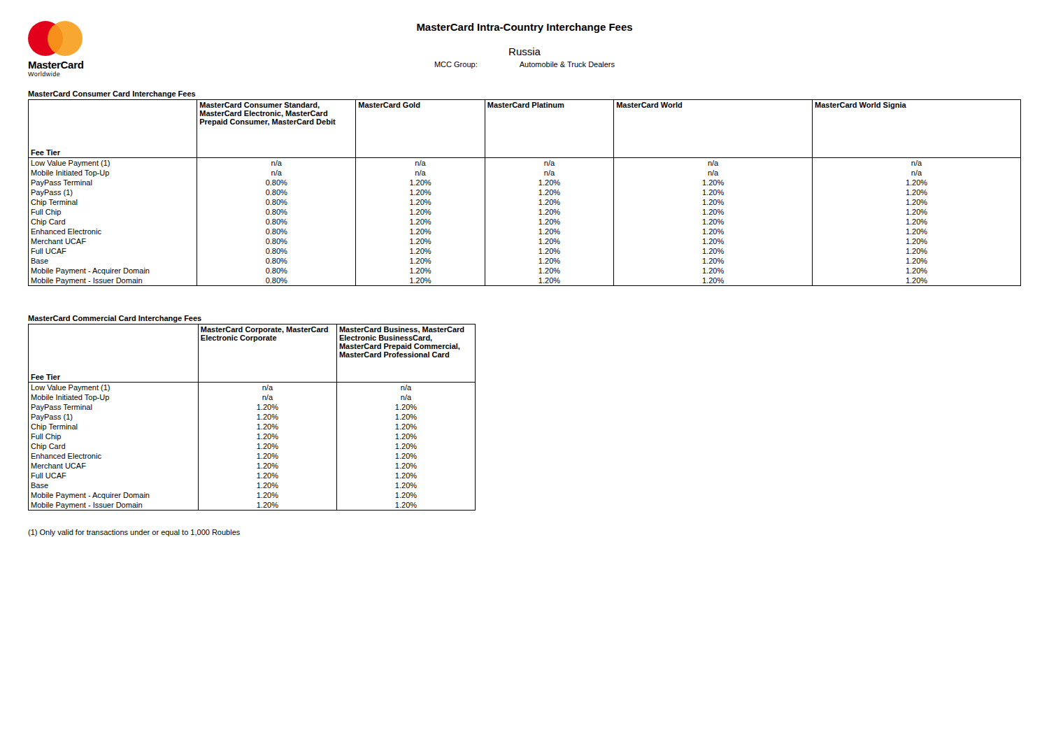MasterCard
Worldwide
MasterCard Intra-Country Interchange Fees
Russia
MCC Group: Automobile & Truck Dealers
MasterCard Consumer Card Interchange Fees
| Fee Tier | MasterCard Consumer Standard, MasterCard Electronic, MasterCard Prepaid Consumer, MasterCard Debit | MasterCard Gold | MasterCard Platinum | MasterCard World | MasterCard World Signia |
| --- | --- | --- | --- | --- | --- |
| Low Value Payment (1) | n/a | n/a | n/a | n/a | n/a |
| Mobile Initiated Top-Up | n/a | n/a | n/a | n/a | n/a |
| PayPass Terminal | 0.80% | 1.20% | 1.20% | 1.20% | 1.20% |
| PayPass (1) | 0.80% | 1.20% | 1.20% | 1.20% | 1.20% |
| Chip Terminal | 0.80% | 1.20% | 1.20% | 1.20% | 1.20% |
| Full Chip | 0.80% | 1.20% | 1.20% | 1.20% | 1.20% |
| Chip Card | 0.80% | 1.20% | 1.20% | 1.20% | 1.20% |
| Enhanced Electronic | 0.80% | 1.20% | 1.20% | 1.20% | 1.20% |
| Merchant UCAF | 0.80% | 1.20% | 1.20% | 1.20% | 1.20% |
| Full UCAF | 0.80% | 1.20% | 1.20% | 1.20% | 1.20% |
| Base | 0.80% | 1.20% | 1.20% | 1.20% | 1.20% |
| Mobile Payment - Acquirer Domain | 0.80% | 1.20% | 1.20% | 1.20% | 1.20% |
| Mobile Payment - Issuer Domain | 0.80% | 1.20% | 1.20% | 1.20% | 1.20% |
MasterCard Commercial Card Interchange Fees
| Fee Tier | MasterCard Corporate, MasterCard Electronic Corporate | MasterCard Business, MasterCard Electronic BusinessCard, MasterCard Prepaid Commercial, MasterCard Professional Card |
| --- | --- | --- |
| Low Value Payment (1) | n/a | n/a |
| Mobile Initiated Top-Up | n/a | n/a |
| PayPass Terminal | 1.20% | 1.20% |
| PayPass (1) | 1.20% | 1.20% |
| Chip Terminal | 1.20% | 1.20% |
| Full Chip | 1.20% | 1.20% |
| Chip Card | 1.20% | 1.20% |
| Enhanced Electronic | 1.20% | 1.20% |
| Merchant UCAF | 1.20% | 1.20% |
| Full UCAF | 1.20% | 1.20% |
| Base | 1.20% | 1.20% |
| Mobile Payment - Acquirer Domain | 1.20% | 1.20% |
| Mobile Payment - Issuer Domain | 1.20% | 1.20% |
(1) Only valid for transactions under or equal to 1,000 Roubles